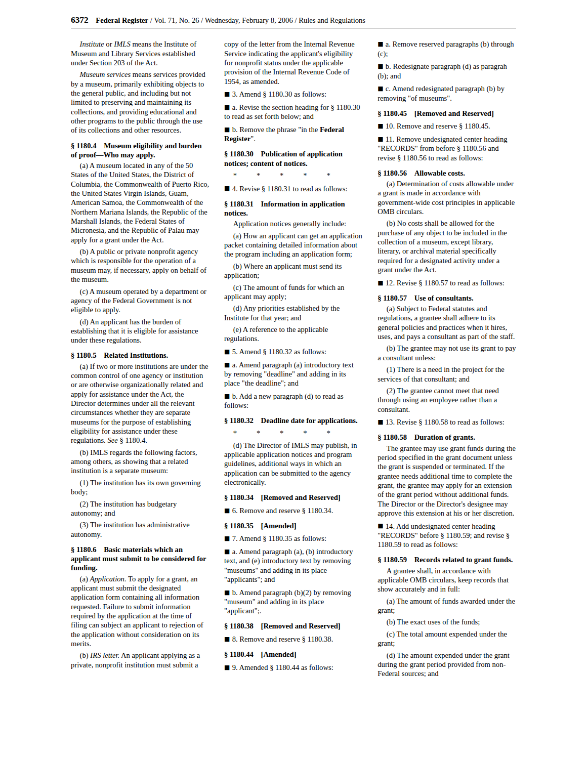6372 Federal Register / Vol. 71, No. 26 / Wednesday, February 8, 2006 / Rules and Regulations
Institute or IMLS means the Institute of Museum and Library Services established under Section 203 of the Act.
Museum services means services provided by a museum, primarily exhibiting objects to the general public, and including but not limited to preserving and maintaining its collections, and providing educational and other programs to the public through the use of its collections and other resources.
§ 1180.4 Museum eligibility and burden of proof—Who may apply.
(a) A museum located in any of the 50 States of the United States, the District of Columbia, the Commonwealth of Puerto Rico, the United States Virgin Islands, Guam, American Samoa, the Commonwealth of the Northern Mariana Islands, the Republic of the Marshall Islands, the Federal States of Micronesia, and the Republic of Palau may apply for a grant under the Act.
(b) A public or private nonprofit agency which is responsible for the operation of a museum may, if necessary, apply on behalf of the museum.
(c) A museum operated by a department or agency of the Federal Government is not eligible to apply.
(d) An applicant has the burden of establishing that it is eligible for assistance under these regulations.
§ 1180.5 Related Institutions.
(a) If two or more institutions are under the common control of one agency or institution or are otherwise organizationally related and apply for assistance under the Act, the Director determines under all the relevant circumstances whether they are separate museums for the purpose of establishing eligibility for assistance under these regulations. See § 1180.4.
(b) IMLS regards the following factors, among others, as showing that a related institution is a separate museum:
(1) The institution has its own governing body;
(2) The institution has budgetary autonomy; and
(3) The institution has administrative autonomy.
§ 1180.6 Basic materials which an applicant must submit to be considered for funding.
(a) Application. To apply for a grant, an applicant must submit the designated application form containing all information requested. Failure to submit information required by the application at the time of filing can subject an applicant to rejection of the application without consideration on its merits.
(b) IRS letter. An applicant applying as a private, nonprofit institution must submit a copy of the letter from the Internal Revenue Service indicating the applicant's eligibility for nonprofit status under the applicable provision of the Internal Revenue Code of 1954, as amended.
■3. Amend § 1180.30 as follows:
■a. Revise the section heading for § 1180.30 to read as set forth below; and
■b. Remove the phrase "in the Federal Register".
§ 1180.30 Publication of application notices; content of notices.
* * * * *
■4. Revise § 1180.31 to read as follows:
§ 1180.31 Information in application notices.
Application notices generally include:
(a) How an applicant can get an application packet containing detailed information about the program including an application form;
(b) Where an applicant must send its application;
(c) The amount of funds for which an applicant may apply;
(d) Any priorities established by the Institute for that year; and
(e) A reference to the applicable regulations.
■5. Amend § 1180.32 as follows:
■a. Amend paragraph (a) introductory text by removing "deadline" and adding in its place "the deadline"; and
■b. Add a new paragraph (d) to read as follows:
§ 1180.32 Deadline date for applications.
* * * * *
(d) The Director of IMLS may publish, in applicable application notices and program guidelines, additional ways in which an application can be submitted to the agency electronically.
§ 1180.34 [Removed and Reserved]
■6. Remove and reserve § 1180.34.
§ 1180.35 [Amended]
■7. Amend § 1180.35 as follows:
■a. Amend paragraph (a), (b) introductory text, and (e) introductory text by removing "museums" and adding in its place "applicants"; and
■b. Amend paragraph (b)(2) by removing "museum" and adding in its place "applicant";.
§ 1180.38 [Removed and Reserved]
■8. Remove and reserve § 1180.38.
§ 1180.44 [Amended]
■9. Amended § 1180.44 as follows:
■a. Remove reserved paragraphs (b) through (c);
■b. Redesignate paragraph (d) as paragrah (b); and
■c. Amend redesignated paragraph (b) by removing "of museums".
§ 1180.45 [Removed and Reserved]
■10. Remove and reserve § 1180.45.
■11. Remove undesignated center heading "RECORDS" from before § 1180.56 and revise § 1180.56 to read as follows:
§ 1180.56 Allowable costs.
(a) Determination of costs allowable under a grant is made in accordance with government-wide cost principles in applicable OMB circulars.
(b) No costs shall be allowed for the purchase of any object to be included in the collection of a museum, except library, literary, or archival material specifically required for a designated activity under a grant under the Act.
■12. Revise § 1180.57 to read as follows:
§ 1180.57 Use of consultants.
(a) Subject to Federal statutes and regulations, a grantee shall adhere to its general policies and practices when it hires, uses, and pays a consultant as part of the staff.
(b) The grantee may not use its grant to pay a consultant unless:
(1) There is a need in the project for the services of that consultant; and
(2) The grantee cannot meet that need through using an employee rather than a consultant.
■13. Revise § 1180.58 to read as follows:
§ 1180.58 Duration of grants.
The grantee may use grant funds during the period specified in the grant document unless the grant is suspended or terminated. If the grantee needs additional time to complete the grant, the grantee may apply for an extension of the grant period without additional funds. The Director or the Director's designee may approve this extension at his or her discretion.
■14. Add undesignated center heading "RECORDS" before § 1180.59; and revise § 1180.59 to read as follows:
§ 1180.59 Records related to grant funds.
A grantee shall, in accordance with applicable OMB circulars, keep records that show accurately and in full:
(a) The amount of funds awarded under the grant;
(b) The exact uses of the funds;
(c) The total amount expended under the grant;
(d) The amount expended under the grant during the grant period provided from non-Federal sources; and